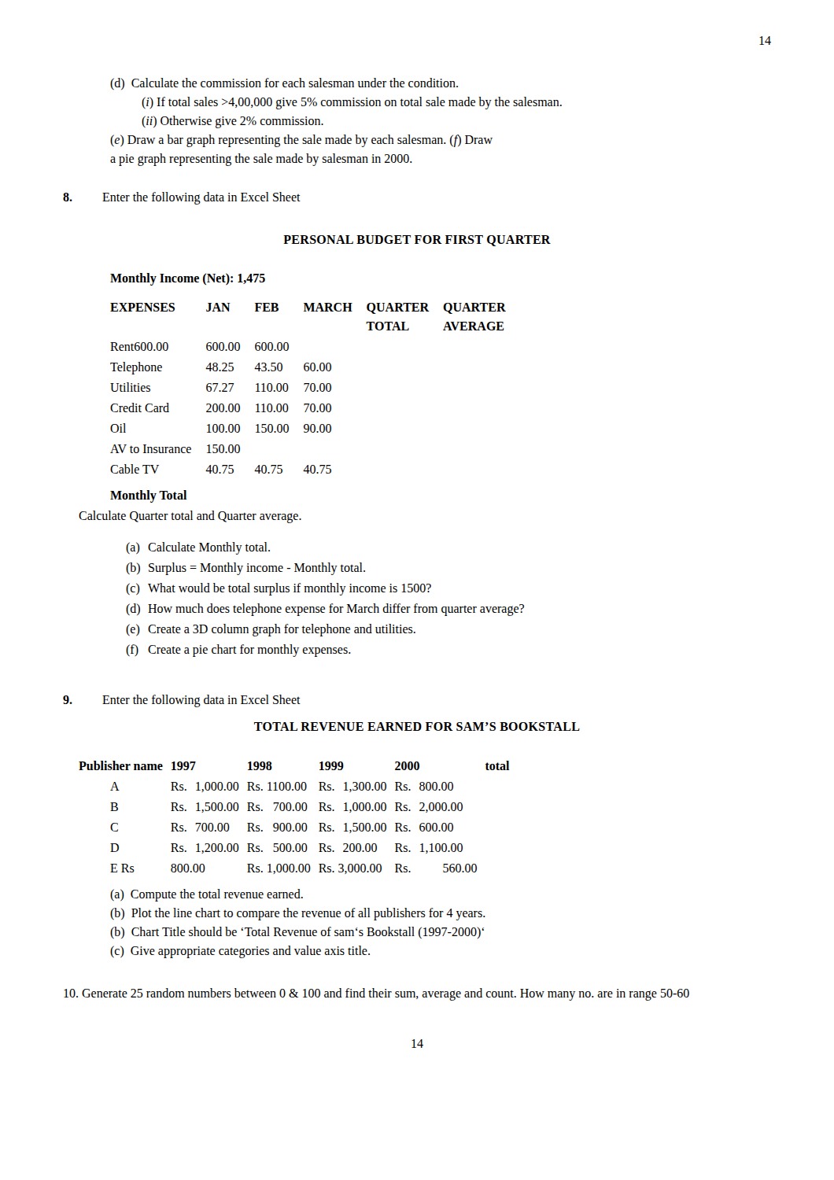14
(d) Calculate the commission for each salesman under the condition.
(i) If total sales >4,00,000 give 5% commission on total sale made by the salesman.
(ii) Otherwise give 2% commission.
(e) Draw a bar graph representing the sale made by each salesman. (f) Draw
a pie graph representing the sale made by salesman in 2000.
8. Enter the following data in Excel Sheet
PERSONAL BUDGET FOR FIRST QUARTER
Monthly Income (Net): 1,475
| EXPENSES | JAN | FEB | MARCH | QUARTER TOTAL | QUARTER AVERAGE |
| --- | --- | --- | --- | --- | --- |
| Rent600.00 | 600.00 | 600.00 | | | |
| Telephone | 48.25 | 43.50 | 60.00 | | |
| Utilities | 67.27 | 110.00 | 70.00 | | |
| Credit Card | 200.00 | 110.00 | 70.00 | | |
| Oil | 100.00 | 150.00 | 90.00 | | |
| AV to Insurance | 150.00 | | | | |
| Cable TV | 40.75 | 40.75 | 40.75 | | |
Monthly Total
Calculate Quarter total and Quarter average.
(a) Calculate Monthly total.
(b) Surplus = Monthly income - Monthly total.
(c) What would be total surplus if monthly income is 1500?
(d) How much does telephone expense for March differ from quarter average?
(e) Create a 3D column graph for telephone and utilities.
(f) Create a pie chart for monthly expenses.
9. Enter the following data in Excel Sheet
TOTAL REVENUE EARNED FOR SAM’S BOOKSTALL
| Publisher name | 1997 | 1998 | 1999 | 2000 | total |
| --- | --- | --- | --- | --- | --- |
| A | Rs. | 1,000.00 | Rs. 1100.00 | Rs. | 1,300.00 | Rs. | 800.00 | |
| B | Rs. | 1,500.00 | Rs. | 700.00 | Rs. | 1,000.00 | Rs. | 2,000.00 | |
| C | Rs. | 700.00 | Rs. | 900.00 | Rs. | 1,500.00 | Rs. | 600.00 | |
| D | Rs. | 1,200.00 | Rs. | 500.00 | Rs. | 200.00 | Rs. | 1,100.00 | |
| E Rs | 800.00 | Rs. 1,000.00 | Rs. 3,000.00 | Rs. | 560.00 | |
(a) Compute the total revenue earned.
(b) Plot the line chart to compare the revenue of all publishers for 4 years.
(b) Chart Title should be ‘Total Revenue of sam‘s Bookstall (1997-2000)‘
(c) Give appropriate categories and value axis title.
10. Generate 25 random numbers between 0 & 100 and find their sum, average and count. How many no. are in range 50-60
14